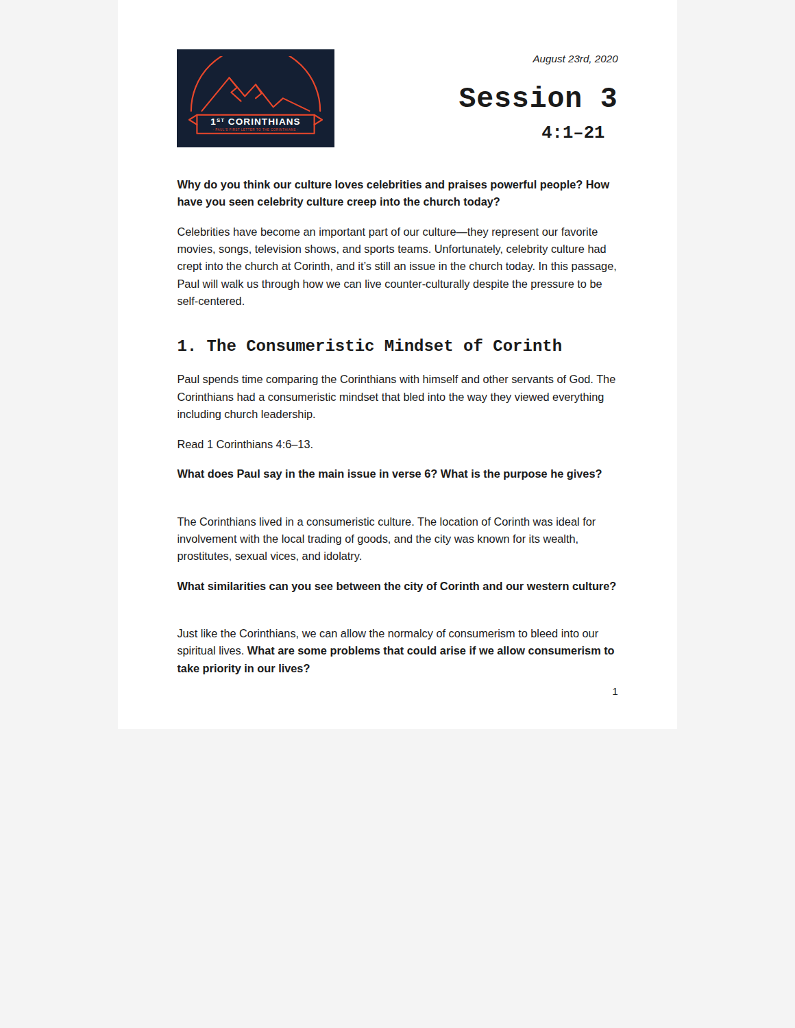1ST CORINTHIANS - PAUL'S FIRST LETTER TO THE CORINTHIANS -
August 23rd, 2020
Session 3
4:1–21
Why do you think our culture loves celebrities and praises powerful people? How have you seen celebrity culture creep into the church today?
Celebrities have become an important part of our culture—they represent our favorite movies, songs, television shows, and sports teams. Unfortunately, celebrity culture had crept into the church at Corinth, and it’s still an issue in the church today. In this passage, Paul will walk us through how we can live counter-culturally despite the pressure to be self-centered.
1. The Consumeristic Mindset of Corinth
Paul spends time comparing the Corinthians with himself and other servants of God. The Corinthians had a consumeristic mindset that bled into the way they viewed everything including church leadership.
Read 1 Corinthians 4:6–13.
What does Paul say in the main issue in verse 6? What is the purpose he gives?
The Corinthians lived in a consumeristic culture. The location of Corinth was ideal for involvement with the local trading of goods, and the city was known for its wealth, prostitutes, sexual vices, and idolatry.
What similarities can you see between the city of Corinth and our western culture?
Just like the Corinthians, we can allow the normalcy of consumerism to bleed into our spiritual lives. What are some problems that could arise if we allow consumerism to take priority in our lives?
1